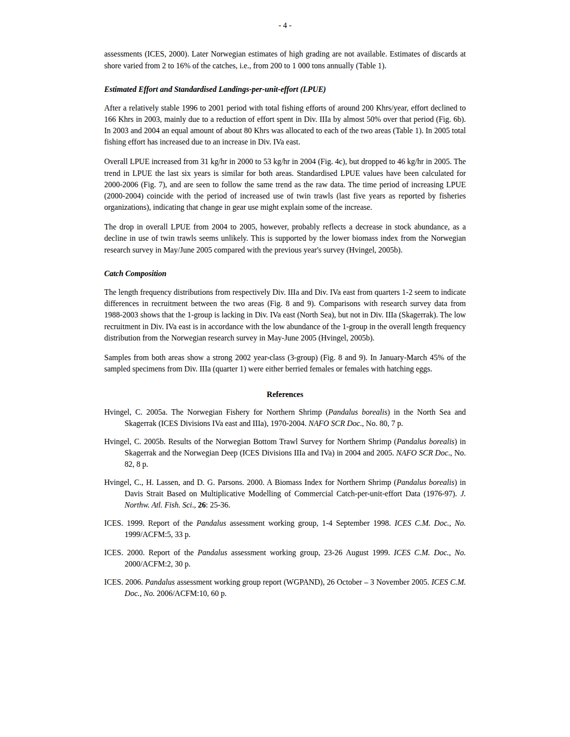- 4 -
assessments (ICES, 2000). Later Norwegian estimates of high grading are not available. Estimates of discards at shore varied from 2 to 16% of the catches, i.e., from 200 to 1 000 tons annually (Table 1).
Estimated Effort and Standardised Landings-per-unit-effort (LPUE)
After a relatively stable 1996 to 2001 period with total fishing efforts of around 200 Khrs/year, effort declined to 166 Khrs in 2003, mainly due to a reduction of effort spent in Div. IIIa by almost 50% over that period (Fig. 6b). In 2003 and 2004 an equal amount of about 80 Khrs was allocated to each of the two areas (Table 1). In 2005 total fishing effort has increased due to an increase in Div. IVa east.
Overall LPUE increased from 31 kg/hr in 2000 to 53 kg/hr in 2004 (Fig. 4c), but dropped to 46 kg/hr in 2005. The trend in LPUE the last six years is similar for both areas. Standardised LPUE values have been calculated for 2000-2006 (Fig. 7), and are seen to follow the same trend as the raw data. The time period of increasing LPUE (2000-2004) coincide with the period of increased use of twin trawls (last five years as reported by fisheries organizations), indicating that change in gear use might explain some of the increase.
The drop in overall LPUE from 2004 to 2005, however, probably reflects a decrease in stock abundance, as a decline in use of twin trawls seems unlikely. This is supported by the lower biomass index from the Norwegian research survey in May/June 2005 compared with the previous year's survey (Hvingel, 2005b).
Catch Composition
The length frequency distributions from respectively Div. IIIa and Div. IVa east from quarters 1-2 seem to indicate differences in recruitment between the two areas (Fig. 8 and 9). Comparisons with research survey data from 1988-2003 shows that the 1-group is lacking in Div. IVa east (North Sea), but not in Div. IIIa (Skagerrak). The low recruitment in Div. IVa east is in accordance with the low abundance of the 1-group in the overall length frequency distribution from the Norwegian research survey in May-June 2005 (Hvingel, 2005b).
Samples from both areas show a strong 2002 year-class (3-group) (Fig. 8 and 9). In January-March 45% of the sampled specimens from Div. IIIa (quarter 1) were either berried females or females with hatching eggs.
References
Hvingel, C. 2005a. The Norwegian Fishery for Northern Shrimp (Pandalus borealis) in the North Sea and Skagerrak (ICES Divisions IVa east and IIIa), 1970-2004. NAFO SCR Doc., No. 80, 7 p.
Hvingel, C. 2005b. Results of the Norwegian Bottom Trawl Survey for Northern Shrimp (Pandalus borealis) in Skagerrak and the Norwegian Deep (ICES Divisions IIIa and IVa) in 2004 and 2005. NAFO SCR Doc., No. 82, 8 p.
Hvingel, C., H. Lassen, and D. G. Parsons. 2000. A Biomass Index for Northern Shrimp (Pandalus borealis) in Davis Strait Based on Multiplicative Modelling of Commercial Catch-per-unit-effort Data (1976-97). J. Northw. Atl. Fish. Sci., 26: 25-36.
ICES. 1999. Report of the Pandalus assessment working group, 1-4 September 1998. ICES C.M. Doc., No. 1999/ACFM:5, 33 p.
ICES. 2000. Report of the Pandalus assessment working group, 23-26 August 1999. ICES C.M. Doc., No. 2000/ACFM:2, 30 p.
ICES. 2006. Pandalus assessment working group report (WGPAND), 26 October – 3 November 2005. ICES C.M. Doc., No. 2006/ACFM:10, 60 p.